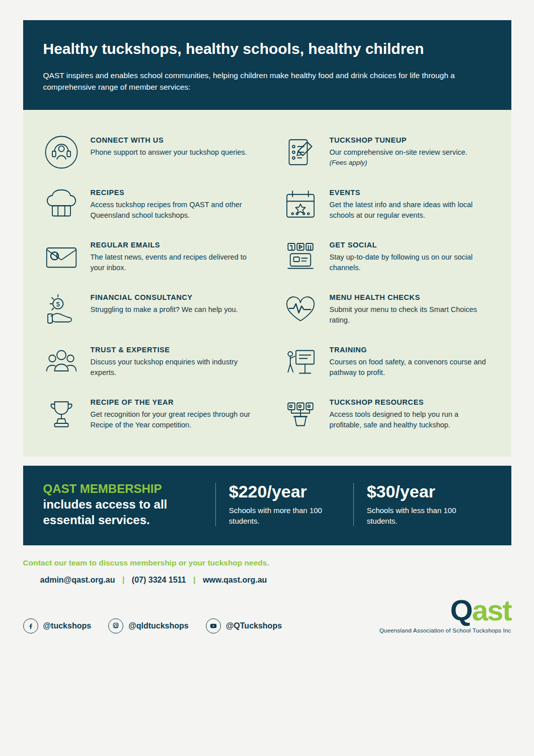Healthy tuckshops, healthy schools, healthy children
QAST inspires and enables school communities, helping children make healthy food and drink choices for life through a comprehensive range of member services:
Connect with us
Phone support to answer your tuckshop queries.
Tuckshop tuneup
Our comprehensive on-site review service.(Fees apply)
Recipes
Access tuckshop recipes from QAST and other Queensland school tuckshops.
Events
Get the latest info and share ideas with local schools at our regular events.
Regular emails
The latest news, events and recipes delivered to your inbox.
Get social
Stay up-to-date by following us on our social channels.
$
Financial consultancy
Struggling to make a profit? We can help you.
Menu health checks
Submit your menu to check its Smart Choices rating.
Trust & expertise
Discuss your tuckshop enquiries with industry experts.
Training
Courses on food safety, a convenors course and pathway to profit.
Recipe of the year
Get recognition for your great recipes through our Recipe of the Year competition.
Tuckshop resources
Access tools designed to help you run a profitable, safe and healthy tuckshop.
QAST MEMBERSHIP
includes access to all essential services.
$220/year
Schools with more than 100 students.
$30/year
Schools with less than 100 students.
Contact our team to discuss membership or your tuckshop needs.
admin@qast.org.au | (07) 3324 1511 | www.qast.org.au
@tuckshops @qldtuckshops @QTuckshops
Qast
Queensland Association of School Tuckshops Inc